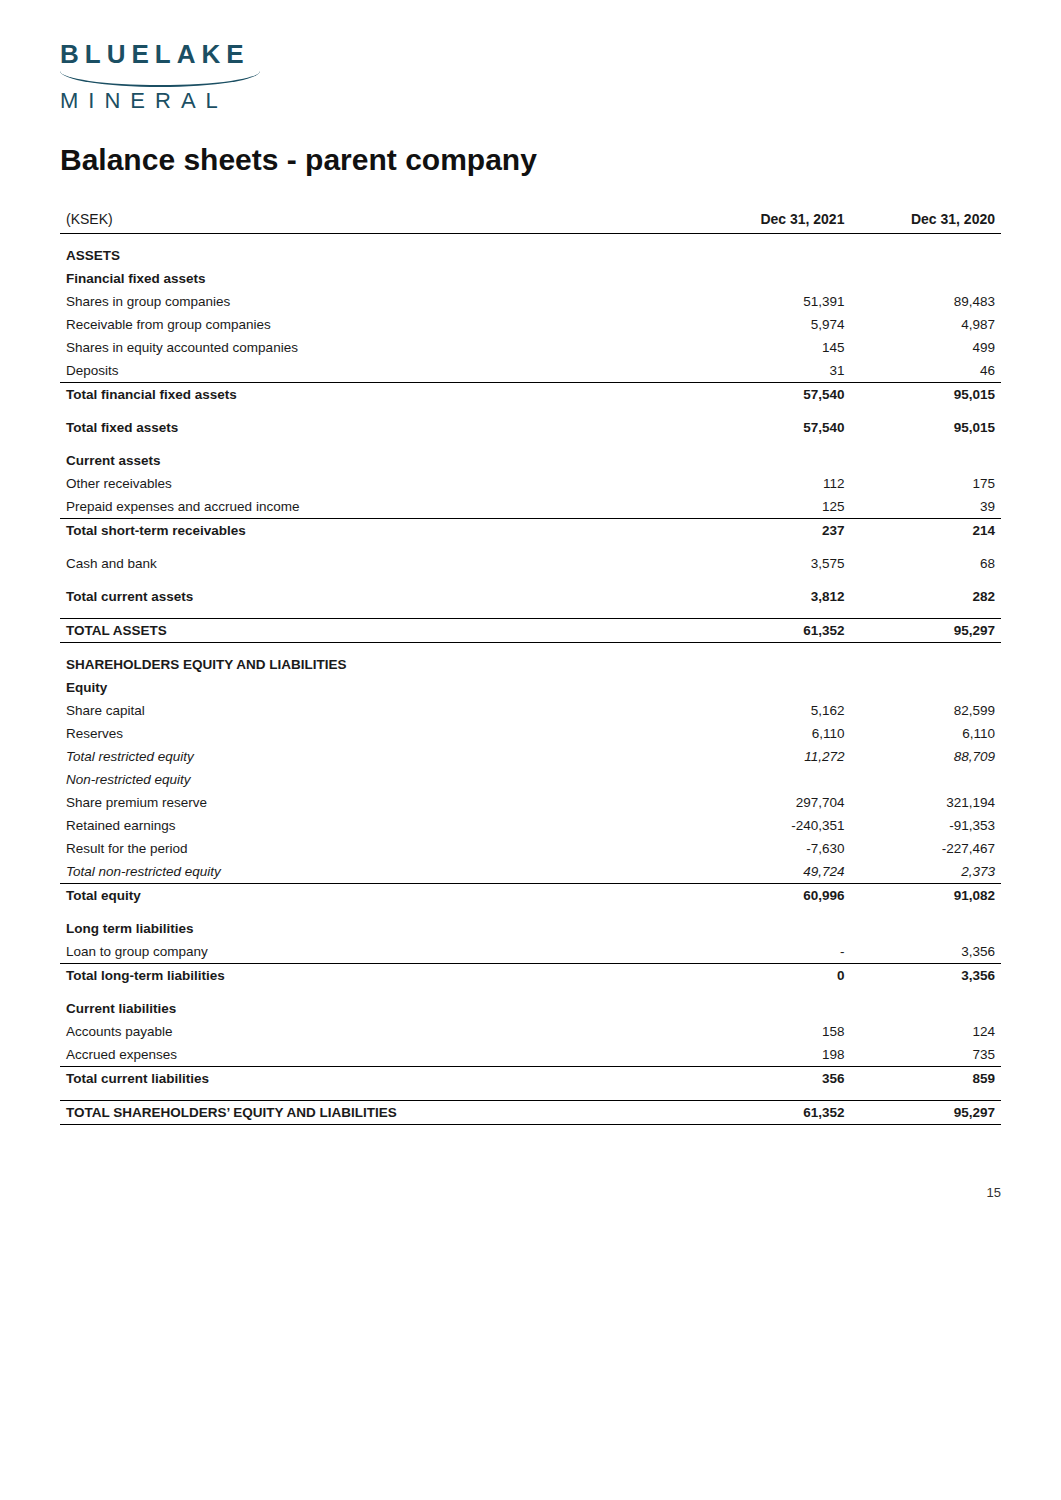BLUELAKE
MINERAL
Balance sheets - parent company
| (KSEK) | Dec 31, 2021 | Dec 31, 2020 |
| --- | --- | --- |
| ASSETS | | |
| Financial fixed assets | | |
| Shares in group companies | 51,391 | 89,483 |
| Receivable from group companies | 5,974 | 4,987 |
| Shares in equity accounted companies | 145 | 499 |
| Deposits | 31 | 46 |
| Total financial fixed assets | 57,540 | 95,015 |
| Total fixed assets | 57,540 | 95,015 |
| Current assets | | |
| Other receivables | 112 | 175 |
| Prepaid expenses and accrued income | 125 | 39 |
| Total short-term receivables | 237 | 214 |
| Cash and bank | 3,575 | 68 |
| Total current assets | 3,812 | 282 |
| TOTAL ASSETS | 61,352 | 95,297 |
| SHAREHOLDERS EQUITY AND LIABILITIES | | |
| Equity | | |
| Share capital | 5,162 | 82,599 |
| Reserves | 6,110 | 6,110 |
| Total restricted equity | 11,272 | 88,709 |
| Non-restricted equity | | |
| Share premium reserve | 297,704 | 321,194 |
| Retained earnings | -240,351 | -91,353 |
| Result for the period | -7,630 | -227,467 |
| Total non-restricted equity | 49,724 | 2,373 |
| Total equity | 60,996 | 91,082 |
| Long term liabilities | | |
| Loan to group company | - | 3,356 |
| Total long-term liabilities | 0 | 3,356 |
| Current liabilities | | |
| Accounts payable | 158 | 124 |
| Accrued expenses | 198 | 735 |
| Total current liabilities | 356 | 859 |
| TOTAL SHAREHOLDERS’ EQUITY AND LIABILITIES | 61,352 | 95,297 |
15